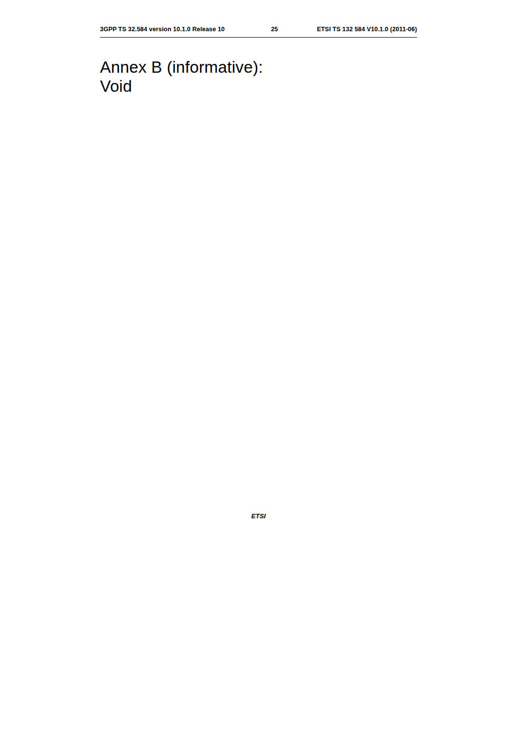3GPP TS 32.584 version 10.1.0 Release 10
25
ETSI TS 132 584 V10.1.0 (2011-06)
Annex B (informative):
Void
ETSI